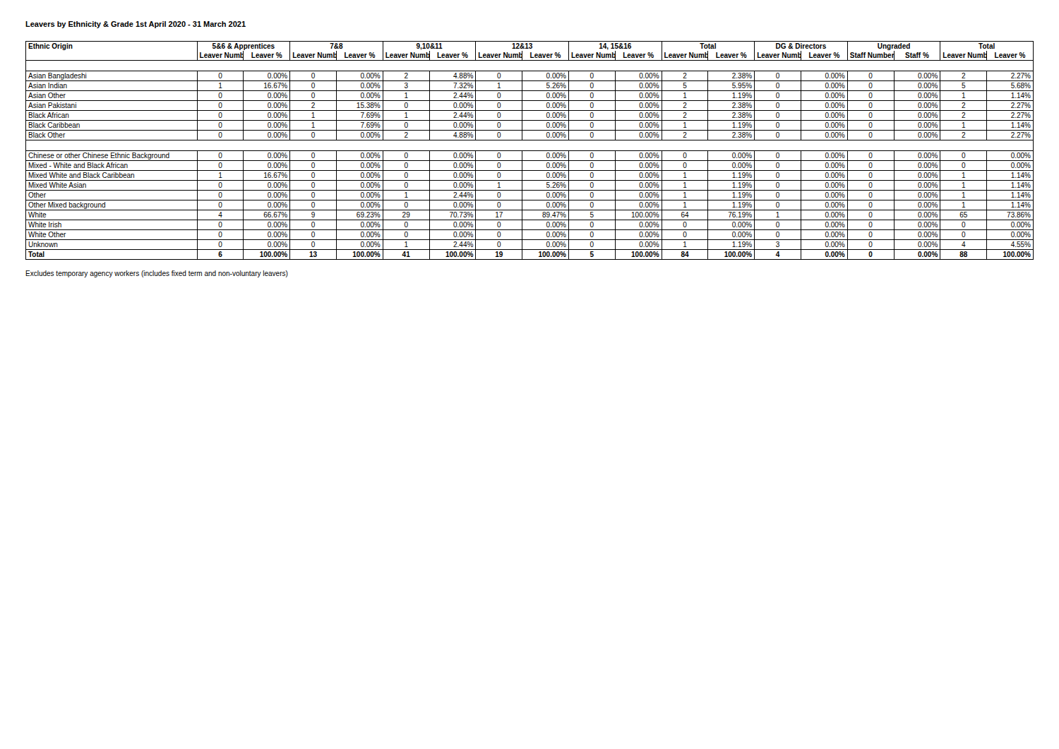Leavers by Ethnicity & Grade 1st April 2020 - 31 March 2021
| Ethnic Origin | 5&6 & Apprentices | 7&8 | 9,10&11 | 12&13 | 14, 15&16 | Total | DG & Directors | Ungraded | Total |
| --- | --- | --- | --- | --- | --- | --- | --- | --- | --- |
| Leaver Number | Leaver % | Leaver Number | Leaver % | Leaver Number | Leaver % | Leaver Number | Leaver % | Leaver Number | Leaver % | Leaver Number | Leaver % | Leaver Number | Leaver % | Staff Number | Staff % | Leaver Number | Leaver % |
| Asian Bangladeshi | 0 | 0.00% | 0 | 0.00% | 2 | 4.88% | 0 | 0.00% | 0 | 0.00% | 2 | 2.38% | 0 | 0.00% | 0 | 0.00% | 2 | 2.27% |
| Asian Indian | 1 | 16.67% | 0 | 0.00% | 3 | 7.32% | 1 | 5.26% | 0 | 0.00% | 5 | 5.95% | 0 | 0.00% | 0 | 0.00% | 5 | 5.68% |
| Asian Other | 0 | 0.00% | 0 | 0.00% | 1 | 2.44% | 0 | 0.00% | 0 | 0.00% | 1 | 1.19% | 0 | 0.00% | 0 | 0.00% | 1 | 1.14% |
| Asian Pakistani | 0 | 0.00% | 2 | 15.38% | 0 | 0.00% | 0 | 0.00% | 0 | 0.00% | 2 | 2.38% | 0 | 0.00% | 0 | 0.00% | 2 | 2.27% |
| Black African | 0 | 0.00% | 1 | 7.69% | 1 | 2.44% | 0 | 0.00% | 0 | 0.00% | 2 | 2.38% | 0 | 0.00% | 0 | 0.00% | 2 | 2.27% |
| Black Caribbean | 0 | 0.00% | 1 | 7.69% | 0 | 0.00% | 0 | 0.00% | 0 | 0.00% | 1 | 1.19% | 0 | 0.00% | 0 | 0.00% | 1 | 1.14% |
| Black Other | 0 | 0.00% | 0 | 0.00% | 2 | 4.88% | 0 | 0.00% | 0 | 0.00% | 2 | 2.38% | 0 | 0.00% | 0 | 0.00% | 2 | 2.27% |
| Chinese or other Chinese Ethnic Background | 0 | 0.00% | 0 | 0.00% | 0 | 0.00% | 0 | 0.00% | 0 | 0.00% | 0 | 0.00% | 0 | 0.00% | 0 | 0.00% | 0 | 0.00% |
| Mixed - White and Black African | 0 | 0.00% | 0 | 0.00% | 0 | 0.00% | 0 | 0.00% | 0 | 0.00% | 0 | 0.00% | 0 | 0.00% | 0 | 0.00% | 0 | 0.00% |
| Mixed White and Black Caribbean | 1 | 16.67% | 0 | 0.00% | 0 | 0.00% | 0 | 0.00% | 0 | 0.00% | 1 | 1.19% | 0 | 0.00% | 0 | 0.00% | 1 | 1.14% |
| Mixed White Asian | 0 | 0.00% | 0 | 0.00% | 0 | 0.00% | 1 | 5.26% | 0 | 0.00% | 1 | 1.19% | 0 | 0.00% | 0 | 0.00% | 1 | 1.14% |
| Other | 0 | 0.00% | 0 | 0.00% | 1 | 2.44% | 0 | 0.00% | 0 | 0.00% | 1 | 1.19% | 0 | 0.00% | 0 | 0.00% | 1 | 1.14% |
| Other Mixed background | 0 | 0.00% | 0 | 0.00% | 0 | 0.00% | 0 | 0.00% | 0 | 0.00% | 1 | 1.19% | 0 | 0.00% | 0 | 0.00% | 1 | 1.14% |
| White | 4 | 66.67% | 9 | 69.23% | 29 | 70.73% | 17 | 89.47% | 5 | 100.00% | 64 | 76.19% | 1 | 0.00% | 0 | 0.00% | 65 | 73.86% |
| White Irish | 0 | 0.00% | 0 | 0.00% | 0 | 0.00% | 0 | 0.00% | 0 | 0.00% | 0 | 0.00% | 0 | 0.00% | 0 | 0.00% | 0 | 0.00% |
| White Other | 0 | 0.00% | 0 | 0.00% | 0 | 0.00% | 0 | 0.00% | 0 | 0.00% | 0 | 0.00% | 0 | 0.00% | 0 | 0.00% | 0 | 0.00% |
| Unknown | 0 | 0.00% | 0 | 0.00% | 1 | 2.44% | 0 | 0.00% | 0 | 0.00% | 1 | 1.19% | 3 | 0.00% | 0 | 0.00% | 4 | 4.55% |
| Total | 6 | 100.00% | 13 | 100.00% | 41 | 100.00% | 19 | 100.00% | 5 | 100.00% | 84 | 100.00% | 4 | 0.00% | 0 | 0.00% | 88 | 100.00% |
Excludes temporary agency workers (includes fixed term and non-voluntary leavers)